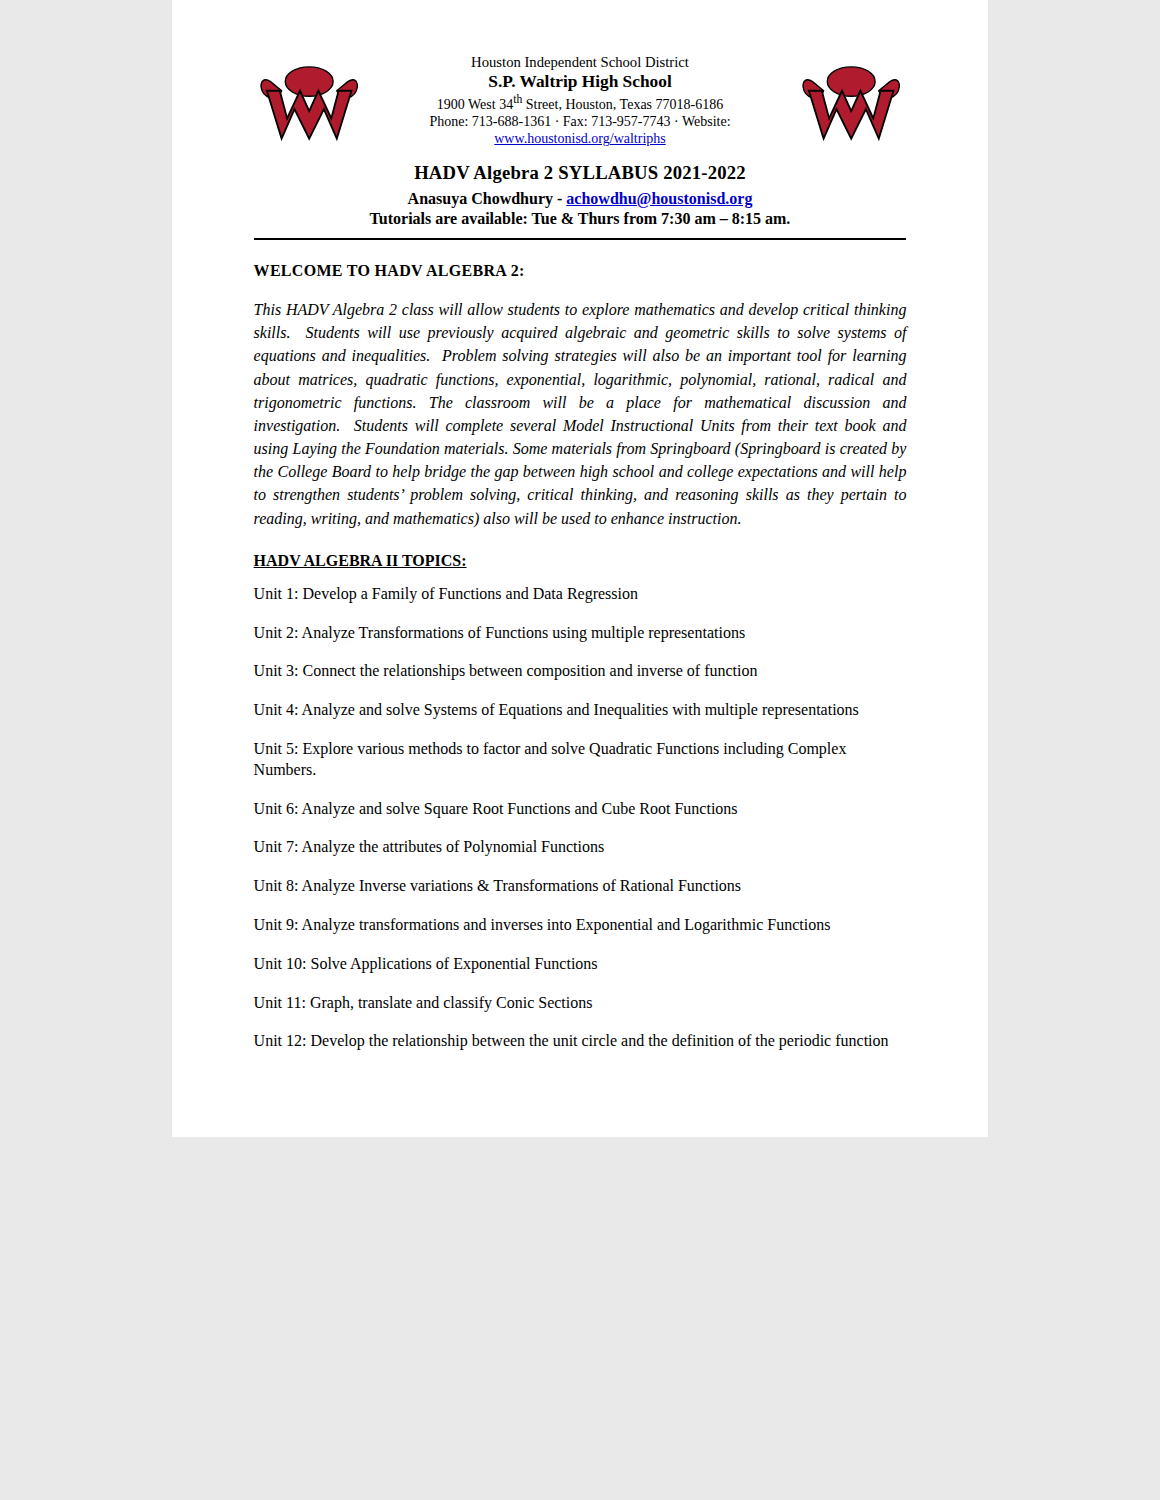Houston Independent School District
S.P. Waltrip High School
1900 West 34th Street, Houston, Texas 77018-6186
Phone: 713-688-1361 · Fax: 713-957-7743 · Website: www.houstonisd.org/waltriphs
HADV Algebra 2 SYLLABUS 2021-2022
Anasuya Chowdhury - achowdhu@houstonisd.org
Tutorials are available: Tue & Thurs from 7:30 am – 8:15 am.
WELCOME TO HADV ALGEBRA 2:
This HADV Algebra 2 class will allow students to explore mathematics and develop critical thinking skills. Students will use previously acquired algebraic and geometric skills to solve systems of equations and inequalities. Problem solving strategies will also be an important tool for learning about matrices, quadratic functions, exponential, logarithmic, polynomial, rational, radical and trigonometric functions. The classroom will be a place for mathematical discussion and investigation. Students will complete several Model Instructional Units from their text book and using Laying the Foundation materials. Some materials from Springboard (Springboard is created by the College Board to help bridge the gap between high school and college expectations and will help to strengthen students’ problem solving, critical thinking, and reasoning skills as they pertain to reading, writing, and mathematics) also will be used to enhance instruction.
HADV ALGEBRA II TOPICS:
Unit 1: Develop a Family of Functions and Data Regression
Unit 2: Analyze Transformations of Functions using multiple representations
Unit 3: Connect the relationships between composition and inverse of function
Unit 4: Analyze and solve Systems of Equations and Inequalities with multiple representations
Unit 5: Explore various methods to factor and solve Quadratic Functions including Complex Numbers.
Unit 6: Analyze and solve Square Root Functions and Cube Root Functions
Unit 7: Analyze the attributes of Polynomial Functions
Unit 8: Analyze Inverse variations & Transformations of Rational Functions
Unit 9: Analyze transformations and inverses into Exponential and Logarithmic Functions
Unit 10: Solve Applications of Exponential Functions
Unit 11: Graph, translate and classify Conic Sections
Unit 12: Develop the relationship between the unit circle and the definition of the periodic function